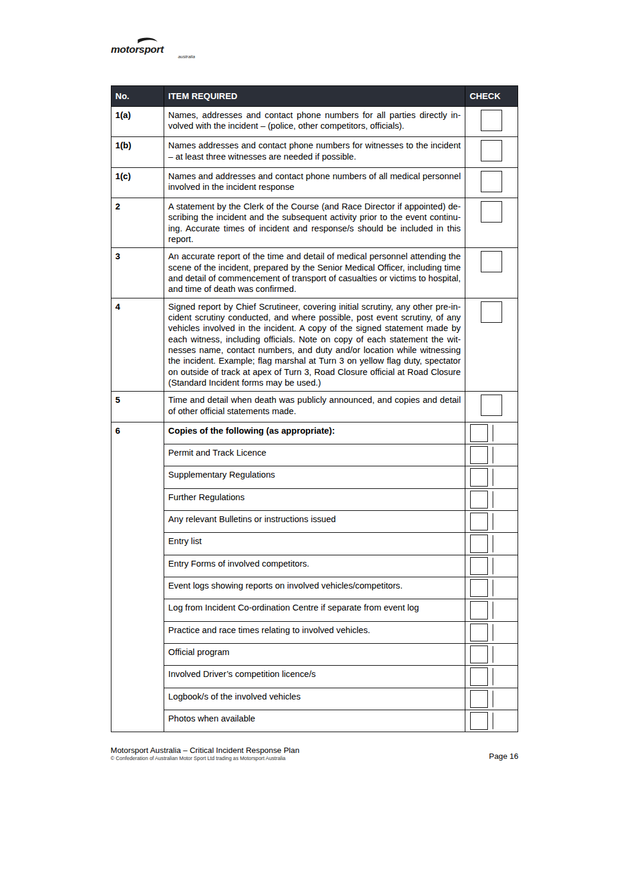motorsport australia
| No. | ITEM REQUIRED | CHECK |
| --- | --- | --- |
| 1(a) | Names, addresses and contact phone numbers for all parties directly involved with the incident – (police, other competitors, officials). | |
| 1(b) | Names addresses and contact phone numbers for witnesses to the incident – at least three witnesses are needed if possible. | |
| 1(c) | Names and addresses and contact phone numbers of all medical personnel involved in the incident response | |
| 2 | A statement by the Clerk of the Course (and Race Director if appointed) describing the incident and the subsequent activity prior to the event continuing. Accurate times of incident and response/s should be included in this report. | |
| 3 | An accurate report of the time and detail of medical personnel attending the scene of the incident, prepared by the Senior Medical Officer, including time and detail of commencement of transport of casualties or victims to hospital, and time of death was confirmed. | |
| 4 | Signed report by Chief Scrutineer, covering initial scrutiny, any other pre-incident scrutiny conducted, and where possible, post event scrutiny, of any vehicles involved in the incident. A copy of the signed statement made by each witness, including officials. Note on copy of each statement the witnesses name, contact numbers, and duty and/or location while witnessing the incident. Example; flag marshal at Turn 3 on yellow flag duty, spectator on outside of track at apex of Turn 3, Road Closure official at Road Closure (Standard Incident forms may be used.) | |
| 5 | Time and detail when death was publicly announced, and copies and detail of other official statements made. | |
| 6 | Copies of the following (as appropriate): | |
| Permit and Track Licence | |
| Supplementary Regulations | |
| Further Regulations | |
| Any relevant Bulletins or instructions issued | |
| Entry list | |
| Entry Forms of involved competitors. | |
| Event logs showing reports on involved vehicles/competitors. | |
| Log from Incident Co-ordination Centre if separate from event log | |
| Practice and race times relating to involved vehicles. | |
| Official program | |
| Involved Driver’s competition licence/s | |
| Logbook/s of the involved vehicles | |
| Photos when available | |
Motorsport Australia – Critical Incident Response Plan
© Confederation of Australian Motor Sport Ltd trading as Motorsport Australia
Page 16